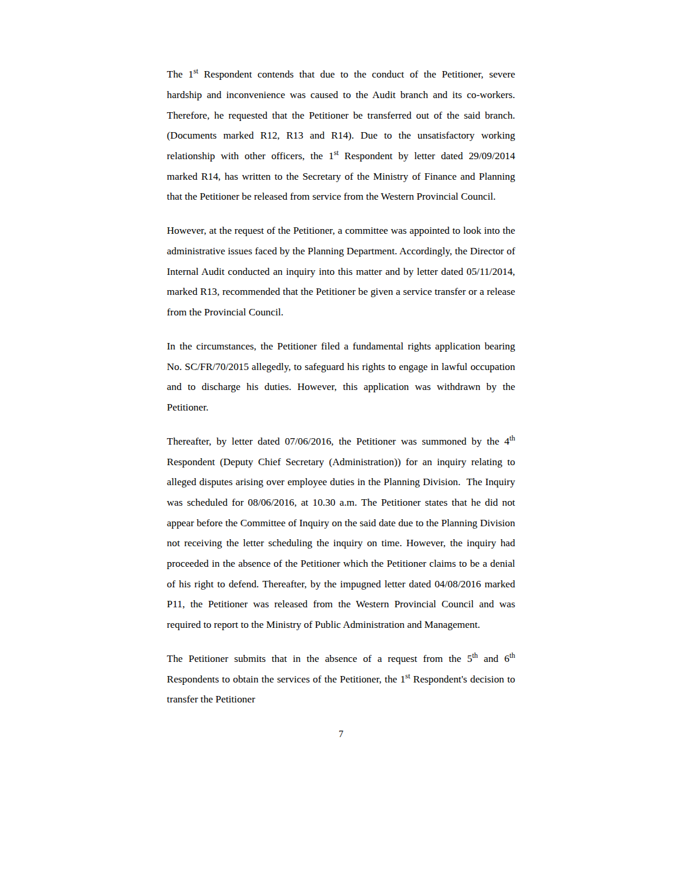The 1st Respondent contends that due to the conduct of the Petitioner, severe hardship and inconvenience was caused to the Audit branch and its co-workers. Therefore, he requested that the Petitioner be transferred out of the said branch. (Documents marked R12, R13 and R14). Due to the unsatisfactory working relationship with other officers, the 1st Respondent by letter dated 29/09/2014 marked R14, has written to the Secretary of the Ministry of Finance and Planning that the Petitioner be released from service from the Western Provincial Council.
However, at the request of the Petitioner, a committee was appointed to look into the administrative issues faced by the Planning Department. Accordingly, the Director of Internal Audit conducted an inquiry into this matter and by letter dated 05/11/2014, marked R13, recommended that the Petitioner be given a service transfer or a release from the Provincial Council.
In the circumstances, the Petitioner filed a fundamental rights application bearing No. SC/FR/70/2015 allegedly, to safeguard his rights to engage in lawful occupation and to discharge his duties. However, this application was withdrawn by the Petitioner.
Thereafter, by letter dated 07/06/2016, the Petitioner was summoned by the 4th Respondent (Deputy Chief Secretary (Administration)) for an inquiry relating to alleged disputes arising over employee duties in the Planning Division. The Inquiry was scheduled for 08/06/2016, at 10.30 a.m. The Petitioner states that he did not appear before the Committee of Inquiry on the said date due to the Planning Division not receiving the letter scheduling the inquiry on time. However, the inquiry had proceeded in the absence of the Petitioner which the Petitioner claims to be a denial of his right to defend. Thereafter, by the impugned letter dated 04/08/2016 marked P11, the Petitioner was released from the Western Provincial Council and was required to report to the Ministry of Public Administration and Management.
The Petitioner submits that in the absence of a request from the 5th and 6th Respondents to obtain the services of the Petitioner, the 1st Respondent's decision to transfer the Petitioner
7